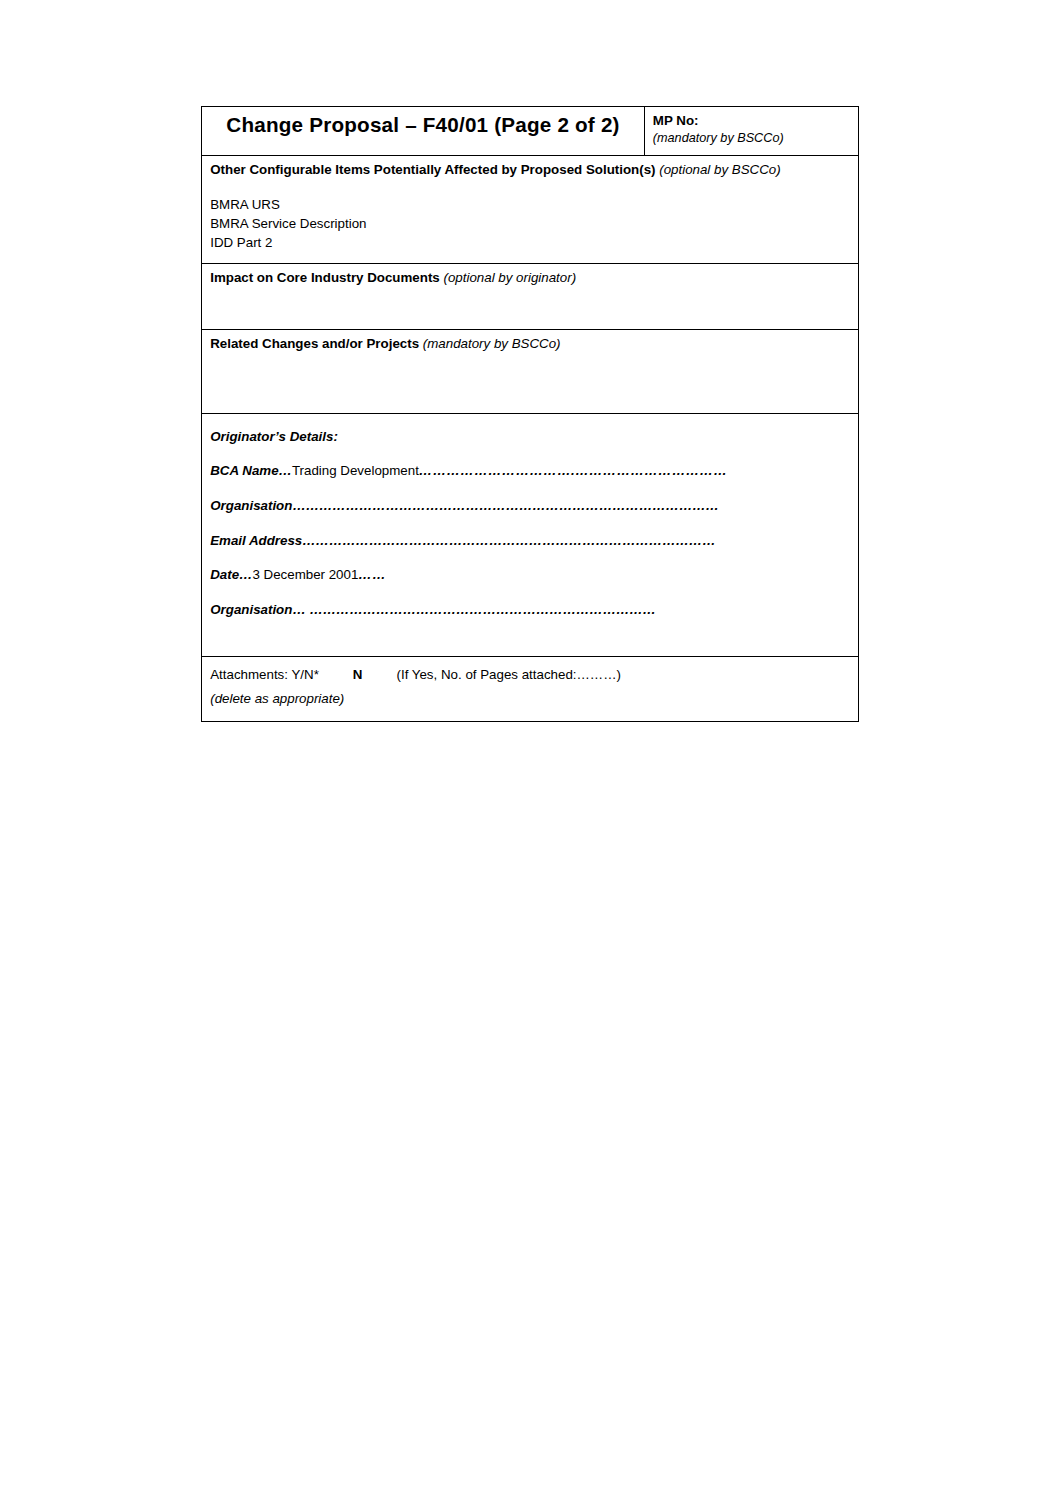| Change Proposal – F40/01 (Page 2 of 2) | MP No: (mandatory by BSCCo) |
| Other Configurable Items Potentially Affected by Proposed Solution(s) (optional by BSCCo) BMRA URS BMRA Service Description IDD Part 2 |
| Impact on Core Industry Documents (optional by originator) |
| Related Changes and/or Projects (mandatory by BSCCo) |
| Originator’s Details: BCA Name… Trading Development …………………………….…………………………… Organisation…………………………………………………………………………………… Email Address………………………………………………………………………………… Date… 3 December 2001 …… Organisation… …………………………………………………………………… |
| Attachments: Y/N* N (If Yes, No. of Pages attached:………) (delete as appropriate) |